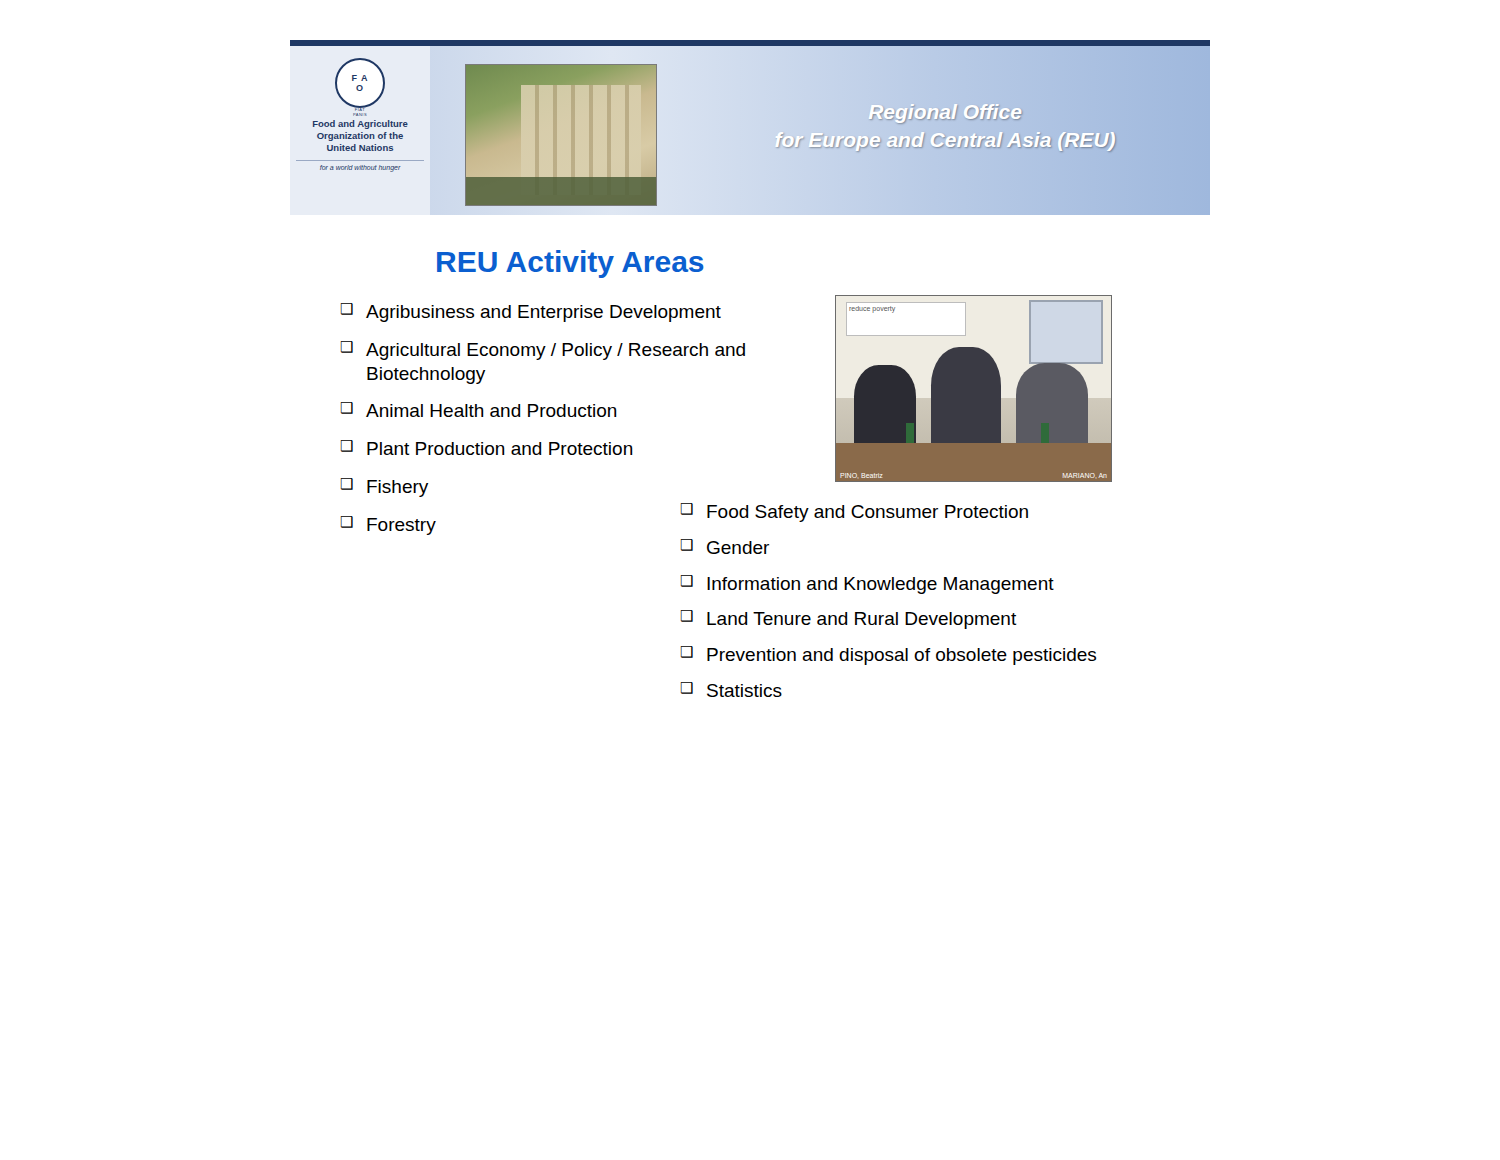Food and Agriculture
Organization of the
United Nations
for a world without hunger
Regional Office
for Europe and Central Asia (REU)
REU Activity Areas
Agribusiness and Enterprise Development
Agricultural Economy / Policy / Research and Biotechnology
Animal Health and Production
Plant Production and Protection
Fishery
Forestry
reduce poverty
PINO, Beatriz MARIANO, An
Food Safety and Consumer Protection
Gender
Information and Knowledge Management
Land Tenure and Rural Development
Prevention and disposal of obsolete pesticides
Statistics